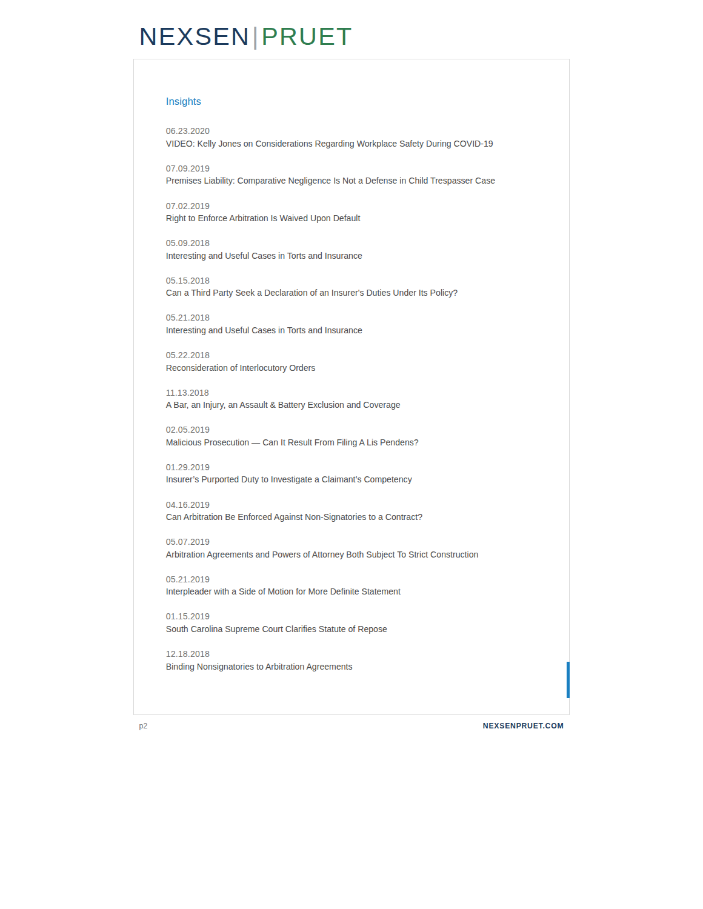NEXSEN|PRUET
Insights
06.23.2020 VIDEO: Kelly Jones on Considerations Regarding Workplace Safety During COVID-19
07.09.2019 Premises Liability: Comparative Negligence Is Not a Defense in Child Trespasser Case
07.02.2019 Right to Enforce Arbitration Is Waived Upon Default
05.09.2018 Interesting and Useful Cases in Torts and Insurance
05.15.2018 Can a Third Party Seek a Declaration of an Insurer's Duties Under Its Policy?
05.21.2018 Interesting and Useful Cases in Torts and Insurance
05.22.2018 Reconsideration of Interlocutory Orders
11.13.2018 A Bar, an Injury, an Assault & Battery Exclusion and Coverage
02.05.2019 Malicious Prosecution — Can It Result From Filing A Lis Pendens?
01.29.2019 Insurer’s Purported Duty to Investigate a Claimant’s Competency
04.16.2019 Can Arbitration Be Enforced Against Non-Signatories to a Contract?
05.07.2019 Arbitration Agreements and Powers of Attorney Both Subject To Strict Construction
05.21.2019 Interpleader with a Side of Motion for More Definite Statement
01.15.2019 South Carolina Supreme Court Clarifies Statute of Repose
12.18.2018 Binding Nonsignatories to Arbitration Agreements
p2
NEXSENPRUET.COM